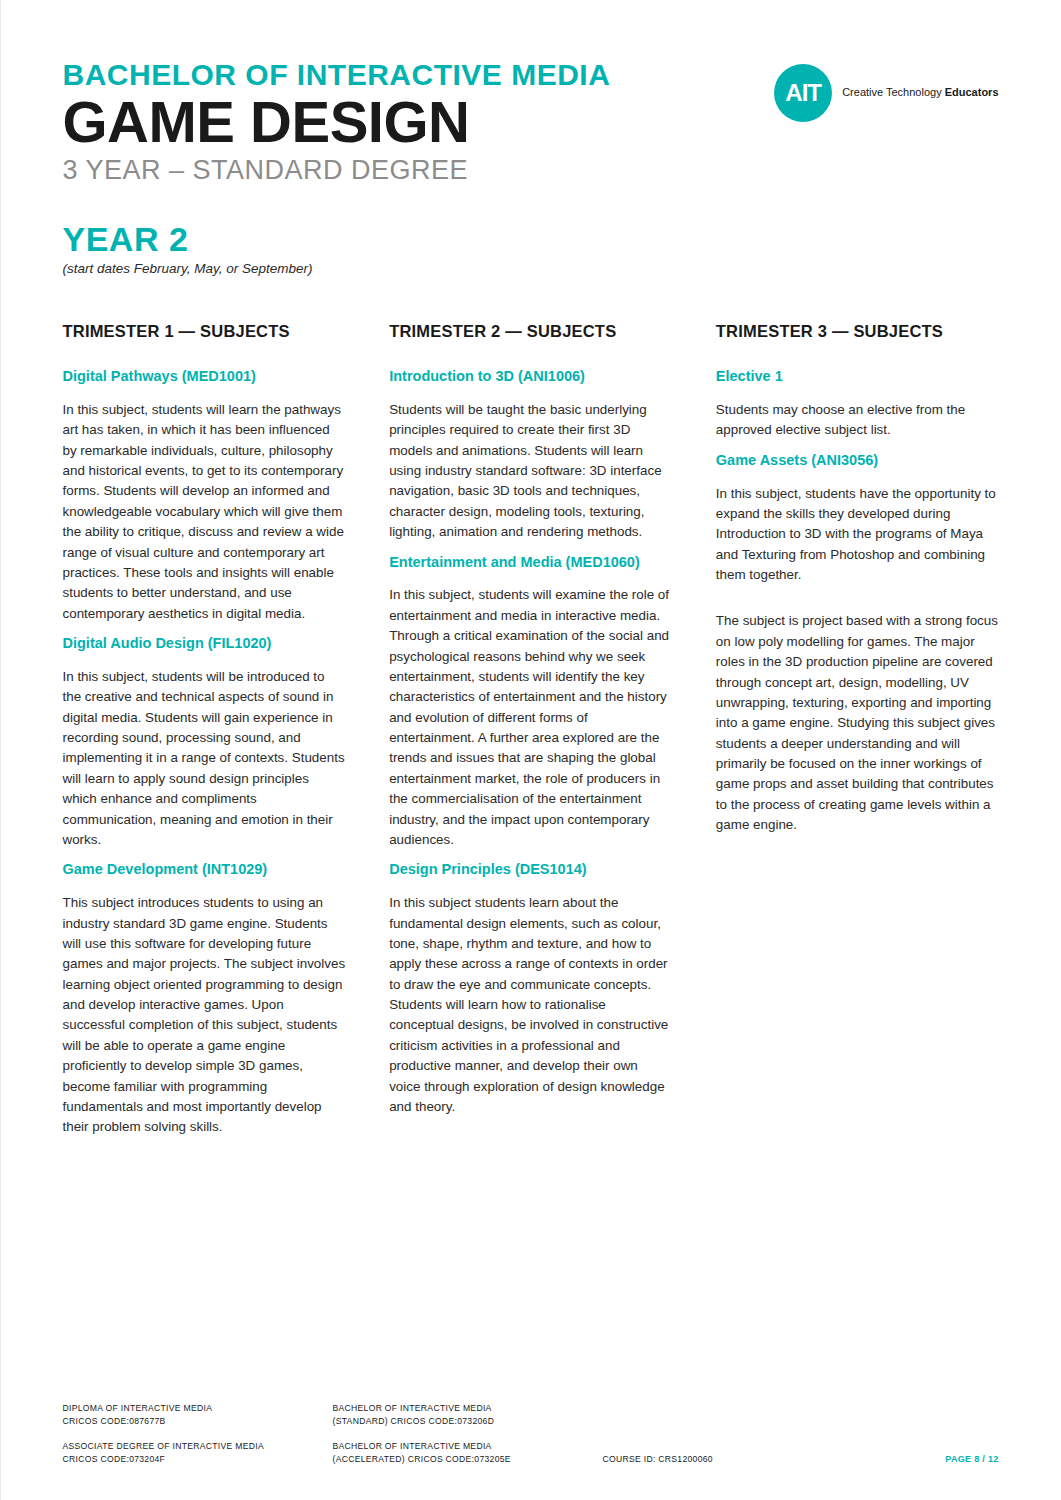AIT
Creative Technology Educators
Bachelor of Interactive Media
Game Design
3 Year – Standard Degree
Year 2
(start dates February, May, or September)
Trimester 1 — Subjects
Digital Pathways (MED1001)
In this subject, students will learn the pathways art has taken, in which it has been influenced by remarkable individuals, culture, philosophy and historical events, to get to its contemporary forms. Students will develop an informed and knowledgeable vocabulary which will give them the ability to critique, discuss and review a wide range of visual culture and contemporary art practices. These tools and insights will enable students to better understand, and use contemporary aesthetics in digital media.
Digital Audio Design (FIL1020)
In this subject, students will be introduced to the creative and technical aspects of sound in digital media. Students will gain experience in recording sound, processing sound, and implementing it in a range of contexts. Students will learn to apply sound design principles which enhance and compliments communication, meaning and emotion in their works.
Game Development (INT1029)
This subject introduces students to using an industry standard 3D game engine. Students will use this software for developing future games and major projects. The subject involves learning object oriented programming to design and develop interactive games. Upon successful completion of this subject, students will be able to operate a game engine proficiently to develop simple 3D games, become familiar with programming fundamentals and most importantly develop their problem solving skills.
Trimester 2 — Subjects
Introduction to 3D (ANI1006)
Students will be taught the basic underlying principles required to create their first 3D models and animations. Students will learn using industry standard software: 3D interface navigation, basic 3D tools and techniques, character design, modeling tools, texturing, lighting, animation and rendering methods.
Entertainment and Media (MED1060)
In this subject, students will examine the role of entertainment and media in interactive media. Through a critical examination of the social and psychological reasons behind why we seek entertainment, students will identify the key characteristics of entertainment and the history and evolution of different forms of entertainment. A further area explored are the trends and issues that are shaping the global entertainment market, the role of producers in the commercialisation of the entertainment industry, and the impact upon contemporary audiences.
Design Principles (DES1014)
In this subject students learn about the fundamental design elements, such as colour, tone, shape, rhythm and texture, and how to apply these across a range of contexts in order to draw the eye and communicate concepts. Students will learn how to rationalise conceptual designs, be involved in constructive criticism activities in a professional and productive manner, and develop their own voice through exploration of design knowledge and theory.
Trimester 3 — Subjects
Elective 1
Students may choose an elective from the approved elective subject list.
Game Assets (ANI3056)
In this subject, students have the opportunity to expand the skills they developed during Introduction to 3D with the programs of Maya and Texturing from Photoshop and combining them together.
The subject is project based with a strong focus on low poly modelling for games. The major roles in the 3D production pipeline are covered through concept art, design, modelling, UV unwrapping, texturing, exporting and importing into a game engine. Studying this subject gives students a deeper understanding and will primarily be focused on the inner workings of game props and asset building that contributes to the process of creating game levels within a game engine.
DIPLOMA OF INTERACTIVE MEDIA
CRICOS CODE:087677B
ASSOCIATE DEGREE OF INTERACTIVE MEDIA
CRICOS CODE:073204F
BACHELOR OF INTERACTIVE MEDIA
(STANDARD) CRICOS CODE:073206D
BACHELOR OF INTERACTIVE MEDIA
(ACCELERATED) CRICOS CODE:073205E
COURSE ID: CRS1200060
PAGE 8 / 12